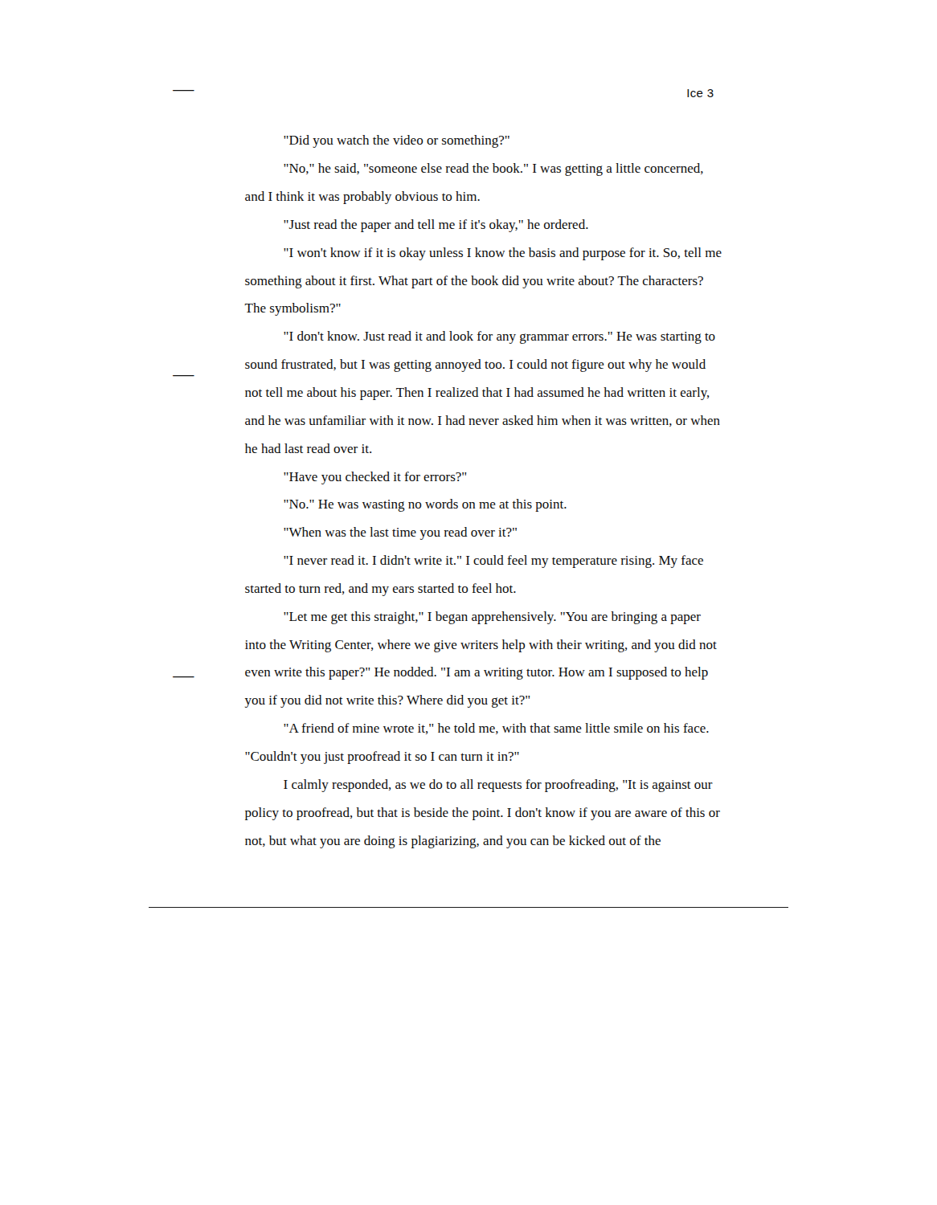— — —
Ice 3
"Did you watch the video or something?"
"No," he said, "someone else read the book." I was getting a little concerned, and I think it was probably obvious to him.
"Just read the paper and tell me if it's okay," he ordered.
"I won't know if it is okay unless I know the basis and purpose for it. So, tell me something about it first. What part of the book did you write about? The characters? The symbolism?"
"I don't know. Just read it and look for any grammar errors." He was starting to sound frustrated, but I was getting annoyed too. I could not figure out why he would not tell me about his paper. Then I realized that I had assumed he had written it early, and he was unfamiliar with it now. I had never asked him when it was written, or when he had last read over it.
"Have you checked it for errors?"
"No." He was wasting no words on me at this point.
"When was the last time you read over it?"
"I never read it. I didn't write it." I could feel my temperature rising. My face started to turn red, and my ears started to feel hot.
"Let me get this straight," I began apprehensively. "You are bringing a paper into the Writing Center, where we give writers help with their writing, and you did not even write this paper?" He nodded. "I am a writing tutor. How am I supposed to help you if you did not write this? Where did you get it?"
"A friend of mine wrote it," he told me, with that same little smile on his face. "Couldn't you just proofread it so I can turn it in?"
I calmly responded, as we do to all requests for proofreading, "It is against our policy to proofread, but that is beside the point. I don't know if you are aware of this or not, but what you are doing is plagiarizing, and you can be kicked out of the